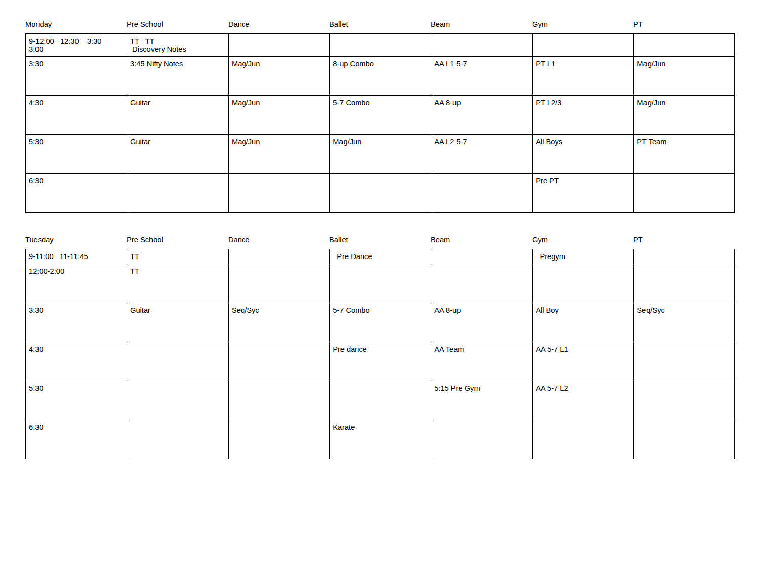Monday Pre School Dance Ballet Beam Gym PT
| 9-12:00 12:30 – 3:30 3:00 | TT TT Discovery Notes | | | | | |
| 3:30 | 3:45 Nifty Notes | Mag/Jun | 8-up Combo | AA L1 5-7 | PT L1 | Mag/Jun |
| 4:30 | Guitar | Mag/Jun | 5-7 Combo | AA 8-up | PT L2/3 | Mag/Jun |
| 5:30 | Guitar | Mag/Jun | Mag/Jun | AA L2 5-7 | All Boys | PT Team |
| 6:30 | | | | | Pre PT | |
Tuesday Pre School Dance Ballet Beam Gym PT
| 9-11:00 11-11:45 | TT | | Pre Dance | | Pregym | |
| 12:00-2:00 | TT | | | | | |
| 3:30 | Guitar | Seq/Syc | 5-7 Combo | AA 8-up | All Boy | Seq/Syc |
| 4:30 | | | Pre dance | AA Team | AA 5-7 L1 | |
| 5:30 | | | | 5:15 Pre Gym | AA 5-7 L2 | |
| 6:30 | | | Karate | | | |